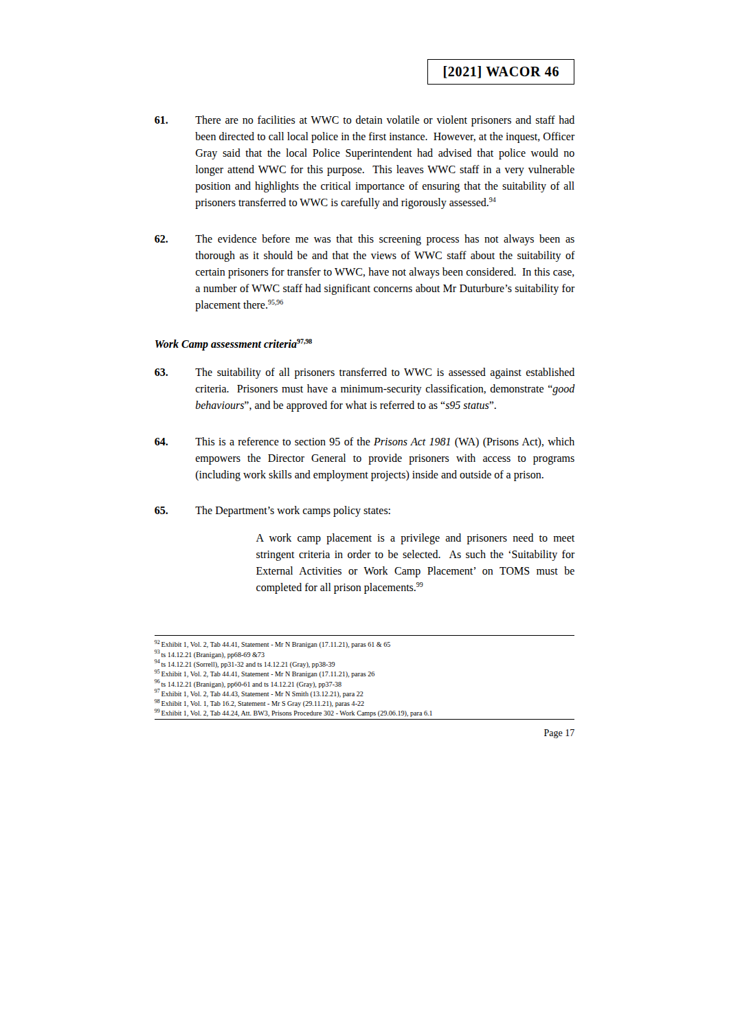[2021] WACOR 46
61. There are no facilities at WWC to detain volatile or violent prisoners and staff had been directed to call local police in the first instance. However, at the inquest, Officer Gray said that the local Police Superintendent had advised that police would no longer attend WWC for this purpose. This leaves WWC staff in a very vulnerable position and highlights the critical importance of ensuring that the suitability of all prisoners transferred to WWC is carefully and rigorously assessed.94
62. The evidence before me was that this screening process has not always been as thorough as it should be and that the views of WWC staff about the suitability of certain prisoners for transfer to WWC, have not always been considered. In this case, a number of WWC staff had significant concerns about Mr Duturbure’s suitability for placement there.95,96
Work Camp assessment criteria97,98
63. The suitability of all prisoners transferred to WWC is assessed against established criteria. Prisoners must have a minimum-security classification, demonstrate “good behaviours”, and be approved for what is referred to as “s95 status”.
64. This is a reference to section 95 of the Prisons Act 1981 (WA) (Prisons Act), which empowers the Director General to provide prisoners with access to programs (including work skills and employment projects) inside and outside of a prison.
65. The Department’s work camps policy states:
A work camp placement is a privilege and prisoners need to meet stringent criteria in order to be selected. As such the ‘Suitability for External Activities or Work Camp Placement’ on TOMS must be completed for all prison placements.99
92Exhibit 1, Vol. 2, Tab 44.41, Statement - Mr N Branigan (17.11.21), paras 61 & 65
93ts 14.12.21 (Branigan), pp68-69 &73
94ts 14.12.21 (Sorrell), pp31-32 and ts 14.12.21 (Gray), pp38-39
95Exhibit 1, Vol. 2, Tab 44.41, Statement - Mr N Branigan (17.11.21), paras 26
96ts 14.12.21 (Branigan), pp60-61 and ts 14.12.21 (Gray), pp37-38
97Exhibit 1, Vol. 2, Tab 44.43, Statement - Mr N Smith (13.12.21), para 22
98Exhibit 1, Vol. 1, Tab 16.2, Statement - Mr S Gray (29.11.21), paras 4-22
99Exhibit 1, Vol. 2, Tab 44.24, Att. BW3, Prisons Procedure 302 - Work Camps (29.06.19), para 6.1
Page 17